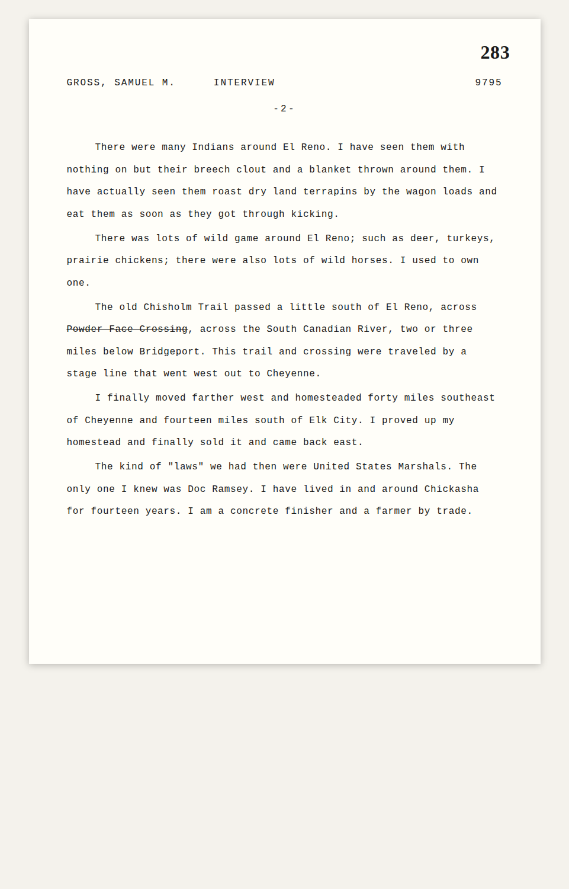283
GROSS, SAMUEL M. INTERVIEW 9795
-2-
There were many Indians around El Reno. I have seen them with nothing on but their breech clout and a blanket thrown around them. I have actually seen them roast dry land terrapins by the wagon loads and eat them as soon as they got through kicking.
There was lots of wild game around El Reno; such as deer, turkeys, prairie chickens; there were also lots of wild horses. I used to own one.
The old Chisholm Trail passed a little south of El Reno, across Powder Face Crossing, across the South Canadian River, two or three miles below Bridgeport. This trail and crossing were traveled by a stage line that went west out to Cheyenne.
I finally moved farther west and homesteaded forty miles southeast of Cheyenne and fourteen miles south of Elk City. I proved up my homestead and finally sold it and came back east.
The kind of "laws" we had then were United States Marshals. The only one I knew was Doc Ramsey. I have lived in and around Chickasha for fourteen years. I am a concrete finisher and a farmer by trade.